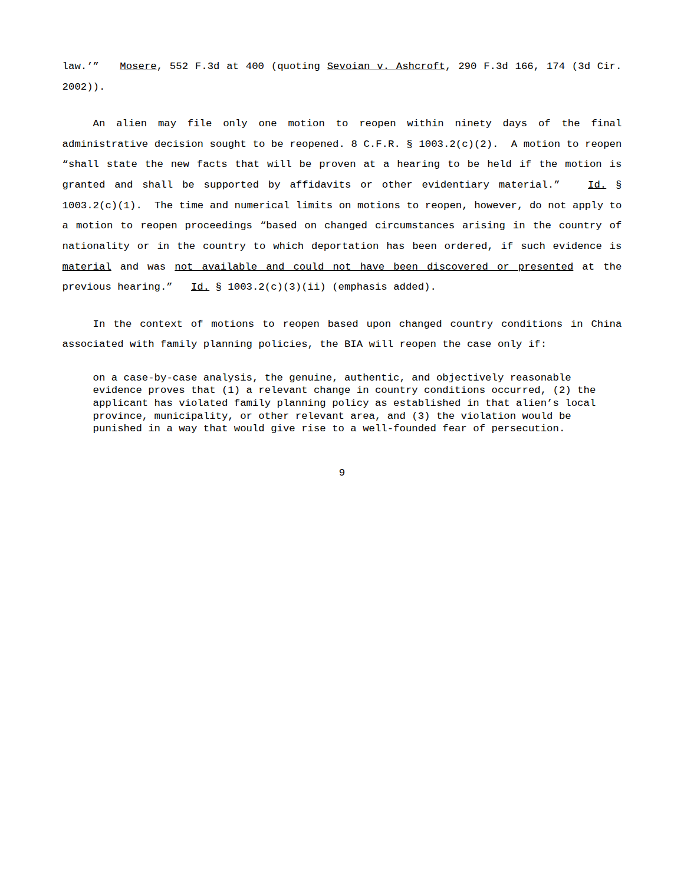law.’” Mosere, 552 F.3d at 400 (quoting Sevoian v. Ashcroft, 290 F.3d 166, 174 (3d Cir. 2002)).
An alien may file only one motion to reopen within ninety days of the final administrative decision sought to be reopened. 8 C.F.R. § 1003.2(c)(2). A motion to reopen “shall state the new facts that will be proven at a hearing to be held if the motion is granted and shall be supported by affidavits or other evidentiary material.” Id. § 1003.2(c)(1). The time and numerical limits on motions to reopen, however, do not apply to a motion to reopen proceedings “based on changed circumstances arising in the country of nationality or in the country to which deportation has been ordered, if such evidence is material and was not available and could not have been discovered or presented at the previous hearing.” Id. § 1003.2(c)(3)(ii) (emphasis added).
In the context of motions to reopen based upon changed country conditions in China associated with family planning policies, the BIA will reopen the case only if:
on a case-by-case analysis, the genuine, authentic, and objectively reasonable evidence proves that (1) a relevant change in country conditions occurred, (2) the applicant has violated family planning policy as established in that alien’s local province, municipality, or other relevant area, and (3) the violation would be punished in a way that would give rise to a well-founded fear of persecution.
9